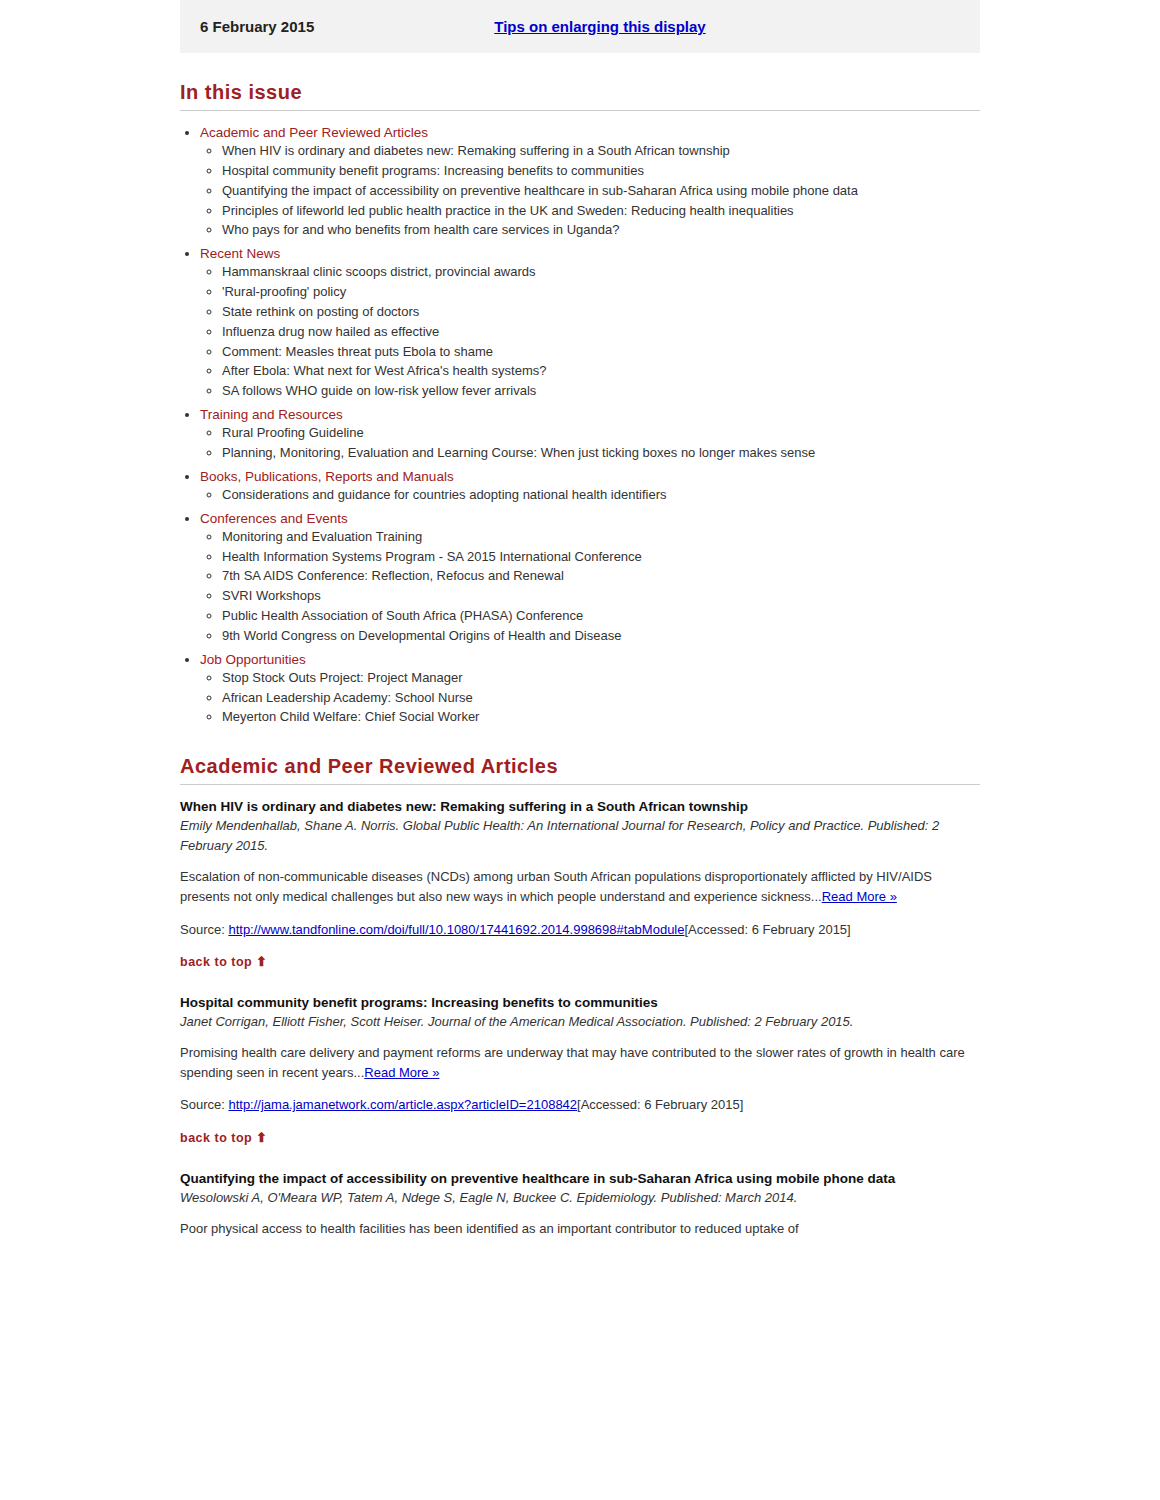6 February 2015 Tips on enlarging this display
In this issue
Academic and Peer Reviewed Articles
When HIV is ordinary and diabetes new: Remaking suffering in a South African township
Hospital community benefit programs: Increasing benefits to communities
Quantifying the impact of accessibility on preventive healthcare in sub-Saharan Africa using mobile phone data
Principles of lifeworld led public health practice in the UK and Sweden: Reducing health inequalities
Who pays for and who benefits from health care services in Uganda?
Recent News
Hammanskraal clinic scoops district, provincial awards
'Rural-proofing' policy
State rethink on posting of doctors
Influenza drug now hailed as effective
Comment: Measles threat puts Ebola to shame
After Ebola: What next for West Africa's health systems?
SA follows WHO guide on low-risk yellow fever arrivals
Training and Resources
Rural Proofing Guideline
Planning, Monitoring, Evaluation and Learning Course: When just ticking boxes no longer makes sense
Books, Publications, Reports and Manuals
Considerations and guidance for countries adopting national health identifiers
Conferences and Events
Monitoring and Evaluation Training
Health Information Systems Program - SA 2015 International Conference
7th SA AIDS Conference: Reflection, Refocus and Renewal
SVRI Workshops
Public Health Association of South Africa (PHASA) Conference
9th World Congress on Developmental Origins of Health and Disease
Job Opportunities
Stop Stock Outs Project: Project Manager
African Leadership Academy: School Nurse
Meyerton Child Welfare: Chief Social Worker
Academic and Peer Reviewed Articles
When HIV is ordinary and diabetes new: Remaking suffering in a South African township
Emily Mendenhallab, Shane A. Norris. Global Public Health: An International Journal for Research, Policy and Practice. Published: 2 February 2015.
Escalation of non-communicable diseases (NCDs) among urban South African populations disproportionately afflicted by HIV/AIDS presents not only medical challenges but also new ways in which people understand and experience sickness...Read More »
Source: http://www.tandfonline.com/doi/full/10.1080/17441692.2014.998698#tabModule[Accessed: 6 February 2015]
back to top ⬆
Hospital community benefit programs: Increasing benefits to communities
Janet Corrigan, Elliott Fisher, Scott Heiser. Journal of the American Medical Association. Published: 2 February 2015.
Promising health care delivery and payment reforms are underway that may have contributed to the slower rates of growth in health care spending seen in recent years...Read More »
Source: http://jama.jamanetwork.com/article.aspx?articleID=2108842[Accessed: 6 February 2015]
back to top ⬆
Quantifying the impact of accessibility on preventive healthcare in sub-Saharan Africa using mobile phone data
Wesolowski A, O'Meara WP, Tatem A, Ndege S, Eagle N, Buckee C. Epidemiology. Published: March 2014.
Poor physical access to health facilities has been identified as an important contributor to reduced uptake of